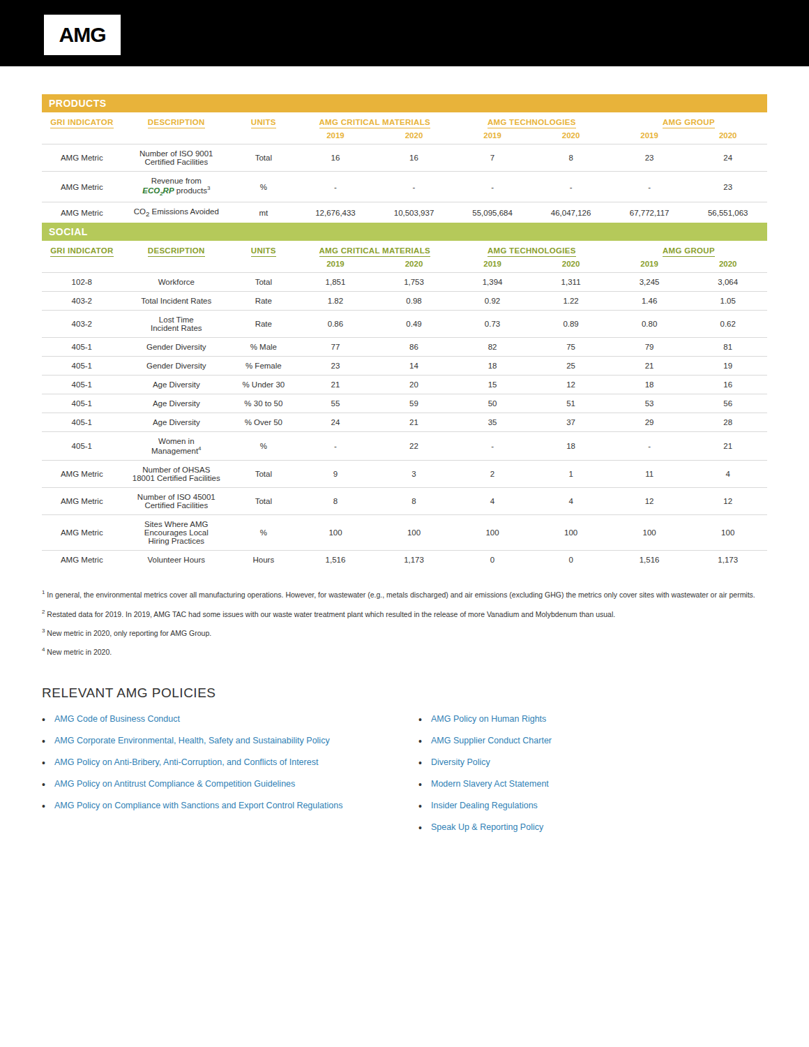AMG
| PRODUCTS |
| GRI INDICATOR | DESCRIPTION | UNITS | AMG CRITICAL MATERIALS | AMG TECHNOLOGIES | AMG GROUP |
| | | | 2019 | 2020 | 2019 | 2020 | 2019 | 2020 |
| AMG Metric | Number of ISO 9001 Certified Facilities | Total | 16 | 16 | 7 | 8 | 23 | 24 |
| AMG Metric | Revenue from ECO 2 RP products 3 | % | - | - | - | - | - | 23 |
| AMG Metric | CO 2 Emissions Avoided | mt | 12,676,433 | 10,503,937 | 55,095,684 | 46,047,126 | 67,772,117 | 56,551,063 |
| SOCIAL |
| GRI INDICATOR | DESCRIPTION | UNITS | AMG CRITICAL MATERIALS | AMG TECHNOLOGIES | AMG GROUP |
| | | | 2019 | 2020 | 2019 | 2020 | 2019 | 2020 |
| 102-8 | Workforce | Total | 1,851 | 1,753 | 1,394 | 1,311 | 3,245 | 3,064 |
| 403-2 | Total Incident Rates | Rate | 1.82 | 0.98 | 0.92 | 1.22 | 1.46 | 1.05 |
| 403-2 | Lost Time Incident Rates | Rate | 0.86 | 0.49 | 0.73 | 0.89 | 0.80 | 0.62 |
| 405-1 | Gender Diversity | % Male | 77 | 86 | 82 | 75 | 79 | 81 |
| 405-1 | Gender Diversity | % Female | 23 | 14 | 18 | 25 | 21 | 19 |
| 405-1 | Age Diversity | % Under 30 | 21 | 20 | 15 | 12 | 18 | 16 |
| 405-1 | Age Diversity | % 30 to 50 | 55 | 59 | 50 | 51 | 53 | 56 |
| 405-1 | Age Diversity | % Over 50 | 24 | 21 | 35 | 37 | 29 | 28 |
| 405-1 | Women in Management 4 | % | - | 22 | - | 18 | - | 21 |
| AMG Metric | Number of OHSAS 18001 Certified Facilities | Total | 9 | 3 | 2 | 1 | 11 | 4 |
| AMG Metric | Number of ISO 45001 Certified Facilities | Total | 8 | 8 | 4 | 4 | 12 | 12 |
| AMG Metric | Sites Where AMG Encourages Local Hiring Practices | % | 100 | 100 | 100 | 100 | 100 | 100 |
| AMG Metric | Volunteer Hours | Hours | 1,516 | 1,173 | 0 | 0 | 1,516 | 1,173 |
1 In general, the environmental metrics cover all manufacturing operations. However, for wastewater (e.g., metals discharged) and air emissions (excluding GHG) the metrics only cover sites with wastewater or air permits.
2 Restated data for 2019. In 2019, AMG TAC had some issues with our waste water treatment plant which resulted in the release of more Vanadium and Molybdenum than usual.
3 New metric in 2020, only reporting for AMG Group.
4 New metric in 2020.
RELEVANT AMG POLICIES
AMG Code of Business Conduct
AMG Corporate Environmental, Health, Safety and Sustainability Policy
AMG Policy on Anti-Bribery, Anti-Corruption, and Conflicts of Interest
AMG Policy on Antitrust Compliance & Competition Guidelines
AMG Policy on Compliance with Sanctions and Export Control Regulations
AMG Policy on Human Rights
AMG Supplier Conduct Charter
Diversity Policy
Modern Slavery Act Statement
Insider Dealing Regulations
Speak Up & Reporting Policy